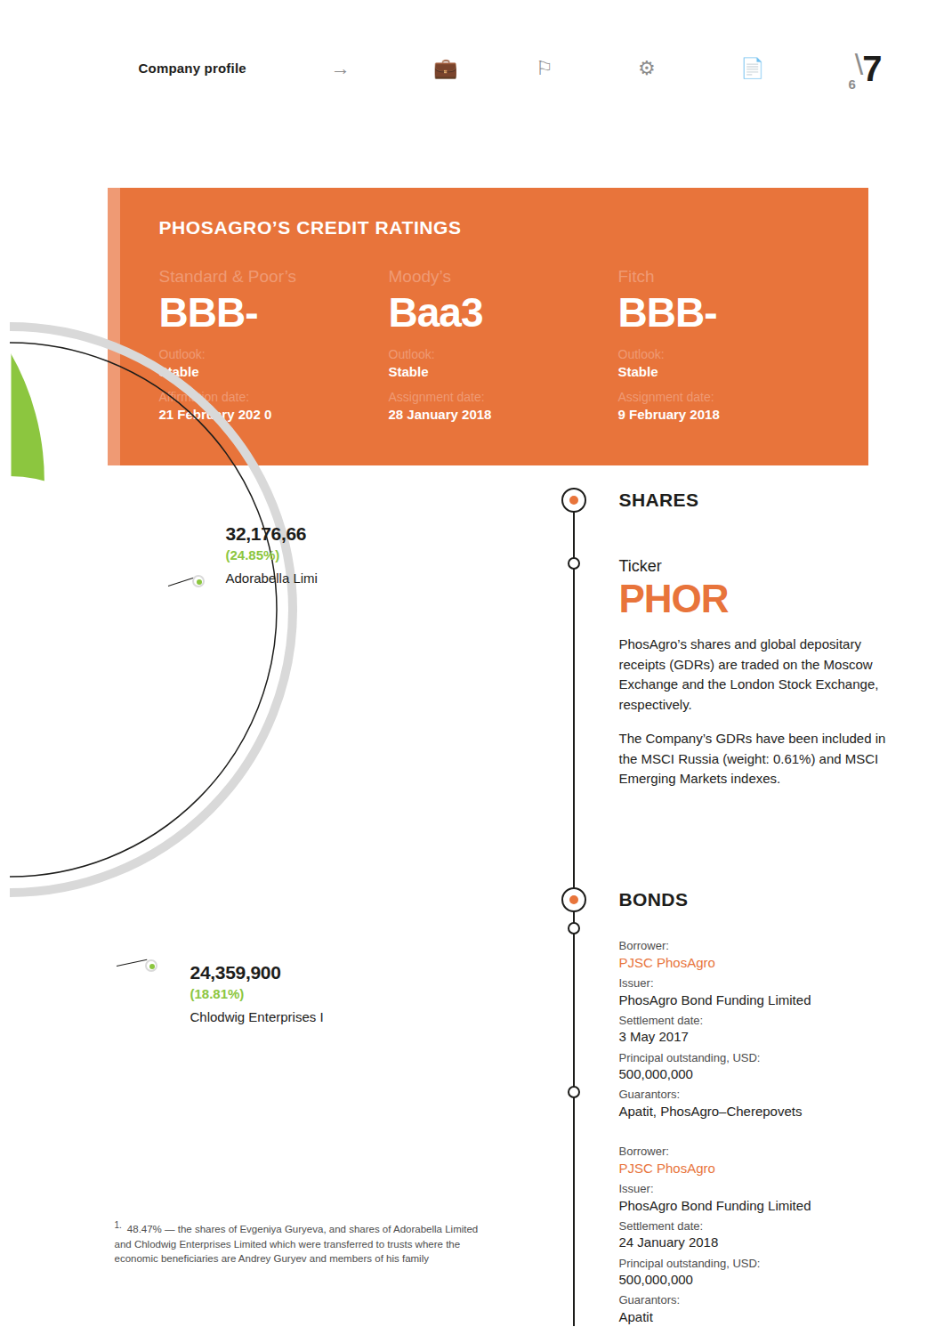Company profile
→ 💼 ⚐ ⚙ 📄
6\7
PhosAgro’s credit ratings
Standard & Poor’s
BBB-
Outlook:
Stable
Affirmation date:
21 February 202 0
Moody’s
Baa3
Outlook:
Stable
Assignment date:
28 January 2018
Fitch
BBB-
Outlook:
Stable
Assignment date:
9 February 2018
32,176,66
(24.85%)
Adorabella Limi
24,359,900
(18.81%)
Chlodwig Enterprises I
Shares
Ticker
PHOR
PhosAgro’s shares and global depositary receipts (GDRs) are traded on the Moscow Exchange and the London Stock Exchange, respectively.
The Company’s GDRs have been included in the MSCI Russia (weight: 0.61%) and MSCI Emerging Markets indexes.
Bonds
Borrower:
PJSC PhosAgro
Issuer:
PhosAgro Bond Funding Limited
Settlement date:
3 May 2017
Principal outstanding, USD:
500,000,000
Guarantors:
Apatit, PhosAgro–Cherepovets
Borrower:
PJSC PhosAgro
Issuer:
PhosAgro Bond Funding Limited
Settlement date:
24 January 2018
Principal outstanding, USD:
500,000,000
Guarantors:
Apatit
1.48.47% — the shares of Evgeniya Guryeva, and shares of Adorabella Limited and Chlodwig Enterprises Limited which were transferred to trusts where the economic beneficiaries are Andrey Guryev and members of his family